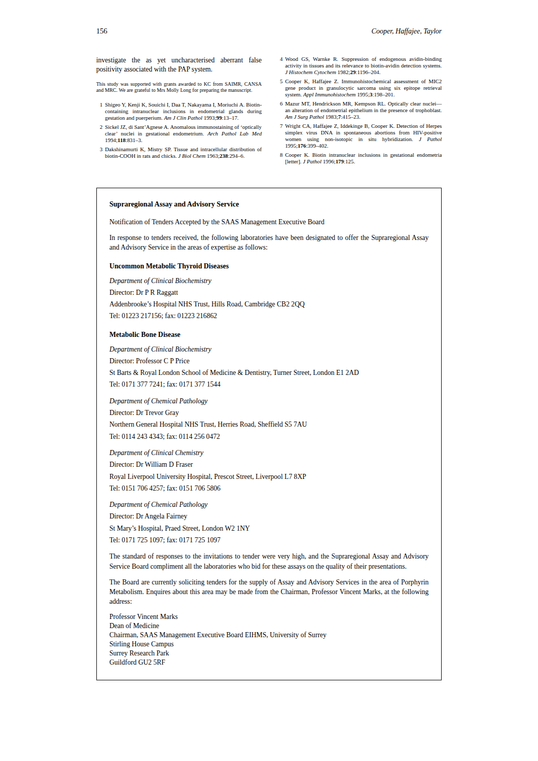156
Cooper, Haffajee, Taylor
investigate the as yet uncharacterised aberrant false positivity associated with the PAP system.
This study was supported with grants awarded to KC from SAIMR, CANSA and MRC. We are grateful to Mrs Molly Long for preparing the manuscript.
Shigeo Y, Kenji K, Souichi I, Daa T, Nakayama I, Moriuchi A. Biotin-containing intranuclear inclusions in endometrial glands during gestation and puerperium. Am J Clin Pathol 1993;99:13–17.
Sickel JZ, di Sant’Agnese A. Anomalous immunostaining of ‘optically clear’ nuclei in gestational endometrium. Arch Pathol Lab Med 1994;118:831–3.
Dakshinamurti K, Mistry SP. Tissue and intracellular distribution of biotin-COOH in rats and chicks. J Biol Chem 1963;238:294–6.
Wood GS, Warnke R. Suppression of endogenous avidin-binding activity in tissues and its relevance to biotin-avidin detection systems. J Histochem Cytochem 1982;29:1196–204.
Cooper K, Haffajee Z. Immunohistochemical assessment of MIC2 gene product in granulocytic sarcoma using six epitope retrieval system. Appl Immunohistochem 1995;3:198–201.
Mazur MT, Hendrickson MR, Kempson RL. Optically clear nuclei—an alteration of endometrial epithelium in the presence of trophoblast. Am J Surg Pathol 1983;7:415–23.
Wright CA, Haffajee Z, Iddekinge B, Cooper K. Detection of Herpes simplex virus DNA in spontaneous abortions from HIV-positive women using non-isotopic in situ hybridization. J Pathol 1995;176:399–402.
Cooper K. Biotin intranuclear inclusions in gestational endometria [letter]. J Pathol 1996;179:125.
Supraregional Assay and Advisory Service
Notification of Tenders Accepted by the SAAS Management Executive Board
In response to tenders received, the following laboratories have been designated to offer the Supraregional Assay and Advisory Service in the areas of expertise as follows:
Uncommon Metabolic Thyroid Diseases
Department of Clinical Biochemistry
Director: Dr P R Raggatt
Addenbrooke’s Hospital NHS Trust, Hills Road, Cambridge CB2 2QQ
Tel: 01223 217156; fax: 01223 216862
Metabolic Bone Disease
Department of Clinical Biochemistry
Director: Professor C P Price
St Barts & Royal London School of Medicine & Dentistry, Turner Street, London E1 2AD
Tel: 0171 377 7241; fax: 0171 377 1544
Department of Chemical Pathology
Director: Dr Trevor Gray
Northern General Hospital NHS Trust, Herries Road, Sheffield S5 7AU
Tel: 0114 243 4343; fax: 0114 256 0472
Department of Clinical Chemistry
Director: Dr William D Fraser
Royal Liverpool University Hospital, Prescot Street, Liverpool L7 8XP
Tel: 0151 706 4257; fax: 0151 706 5806
Department of Chemical Pathology
Director: Dr Angela Fairney
St Mary’s Hospital, Praed Street, London W2 1NY
Tel: 0171 725 1097; fax: 0171 725 1097
The standard of responses to the invitations to tender were very high, and the Supraregional Assay and Advisory Service Board compliment all the laboratories who bid for these assays on the quality of their presentations.
The Board are currently soliciting tenders for the supply of Assay and Advisory Services in the area of Porphyrin Metabolism. Enquires about this area may be made from the Chairman, Professor Vincent Marks, at the following address:
Professor Vincent Marks
Dean of Medicine
Chairman, SAAS Management Executive Board EIHMS, University of Surrey
Stirling House Campus
Surrey Research Park
Guildford GU2 5RF